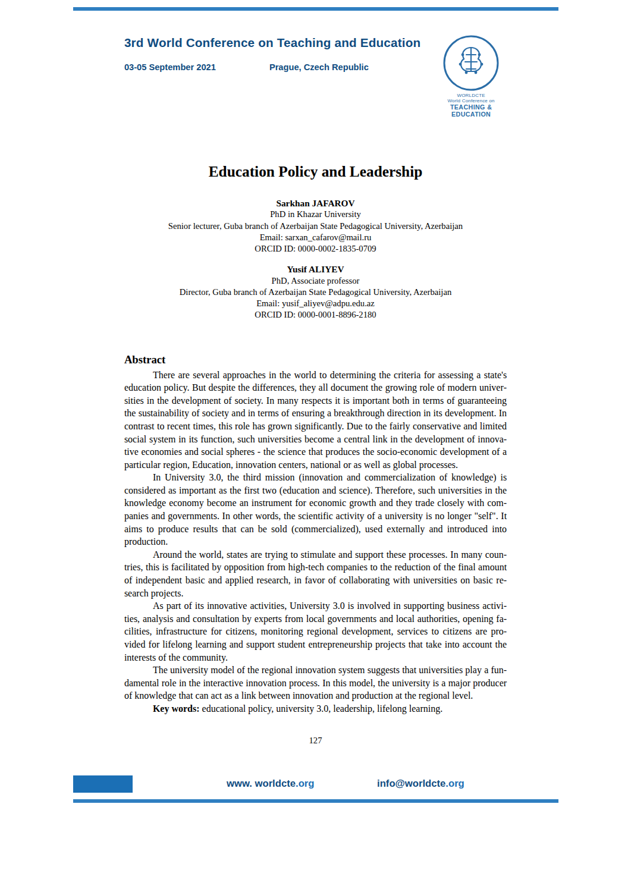3rd World Conference on Teaching and Education
03-05 September 2021 Prague, Czech Republic
WORLDCTE World Conference on TEACHING & EDUCATION
Education Policy and Leadership
Sarkhan JAFAROV
PhD in Khazar University
Senior lecturer, Guba branch of Azerbaijan State Pedagogical University, Azerbaijan
Email: sarxan_cafarov@mail.ru
ORCID ID: 0000-0002-1835-0709
Yusif ALIYEV
PhD, Associate professor
Director, Guba branch of Azerbaijan State Pedagogical University, Azerbaijan
Email: yusif_aliyev@adpu.edu.az
ORCID ID: 0000-0001-8896-2180
Abstract
There are several approaches in the world to determining the criteria for assessing a state's education policy. But despite the differences, they all document the growing role of modern universities in the development of society. In many respects it is important both in terms of guaranteeing the sustainability of society and in terms of ensuring a breakthrough direction in its development. In contrast to recent times, this role has grown significantly. Due to the fairly conservative and limited social system in its function, such universities become a central link in the development of innovative economies and social spheres - the science that produces the socio-economic development of a particular region, Education, innovation centers, national or as well as global processes.
In University 3.0, the third mission (innovation and commercialization of knowledge) is considered as important as the first two (education and science). Therefore, such universities in the knowledge economy become an instrument for economic growth and they trade closely with companies and governments. In other words, the scientific activity of a university is no longer "self". It aims to produce results that can be sold (commercialized), used externally and introduced into production.
Around the world, states are trying to stimulate and support these processes. In many countries, this is facilitated by opposition from high-tech companies to the reduction of the final amount of independent basic and applied research, in favor of collaborating with universities on basic research projects.
As part of its innovative activities, University 3.0 is involved in supporting business activities, analysis and consultation by experts from local governments and local authorities, opening facilities, infrastructure for citizens, monitoring regional development, services to citizens are provided for lifelong learning and support student entrepreneurship projects that take into account the interests of the community.
The university model of the regional innovation system suggests that universities play a fundamental role in the interactive innovation process. In this model, the university is a major producer of knowledge that can act as a link between innovation and production at the regional level.
Key words: educational policy, university 3.0, leadership, lifelong learning.
127
www. worldcte.org info@worldcte.org